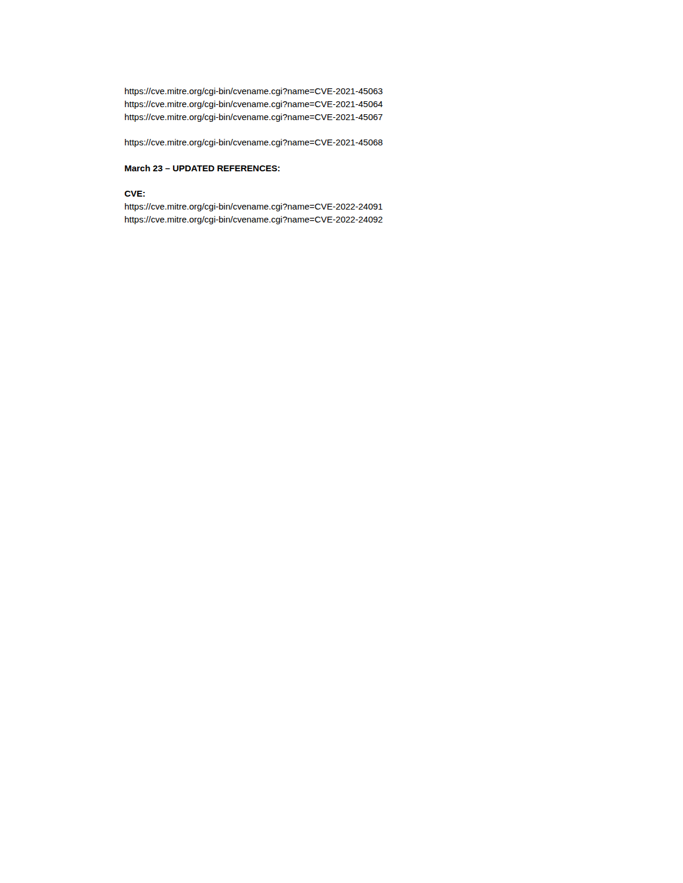https://cve.mitre.org/cgi-bin/cvename.cgi?name=CVE-2021-45063
https://cve.mitre.org/cgi-bin/cvename.cgi?name=CVE-2021-45064
https://cve.mitre.org/cgi-bin/cvename.cgi?name=CVE-2021-45067
https://cve.mitre.org/cgi-bin/cvename.cgi?name=CVE-2021-45068
March 23 – UPDATED REFERENCES:
CVE:
https://cve.mitre.org/cgi-bin/cvename.cgi?name=CVE-2022-24091
https://cve.mitre.org/cgi-bin/cvename.cgi?name=CVE-2022-24092